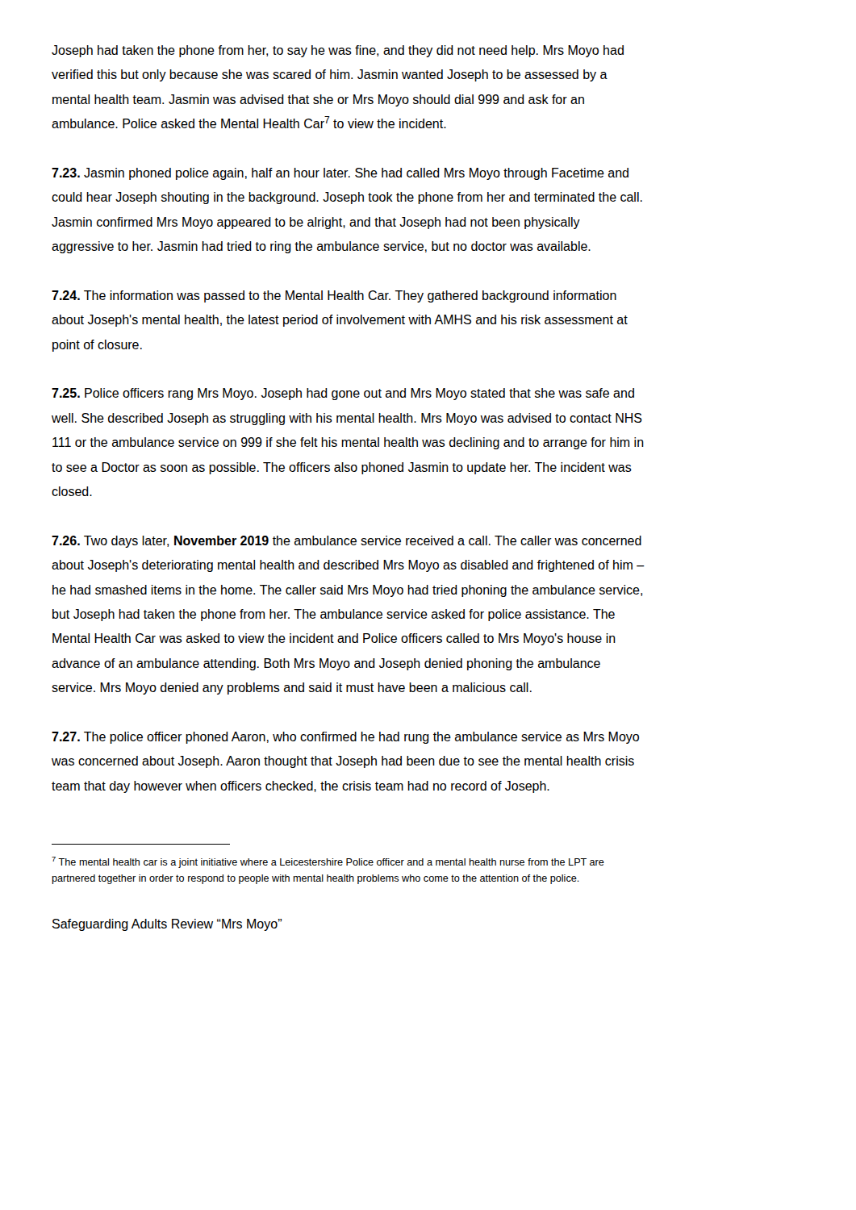Joseph had taken the phone from her, to say he was fine, and they did not need help. Mrs Moyo had verified this but only because she was scared of him. Jasmin wanted Joseph to be assessed by a mental health team. Jasmin was advised that she or Mrs Moyo should dial 999 and ask for an ambulance. Police asked the Mental Health Car7 to view the incident.
7.23. Jasmin phoned police again, half an hour later. She had called Mrs Moyo through Facetime and could hear Joseph shouting in the background. Joseph took the phone from her and terminated the call. Jasmin confirmed Mrs Moyo appeared to be alright, and that Joseph had not been physically aggressive to her. Jasmin had tried to ring the ambulance service, but no doctor was available.
7.24. The information was passed to the Mental Health Car. They gathered background information about Joseph's mental health, the latest period of involvement with AMHS and his risk assessment at point of closure.
7.25. Police officers rang Mrs Moyo. Joseph had gone out and Mrs Moyo stated that she was safe and well. She described Joseph as struggling with his mental health. Mrs Moyo was advised to contact NHS 111 or the ambulance service on 999 if she felt his mental health was declining and to arrange for him in to see a Doctor as soon as possible. The officers also phoned Jasmin to update her. The incident was closed.
7.26. Two days later, November 2019 the ambulance service received a call. The caller was concerned about Joseph's deteriorating mental health and described Mrs Moyo as disabled and frightened of him – he had smashed items in the home. The caller said Mrs Moyo had tried phoning the ambulance service, but Joseph had taken the phone from her. The ambulance service asked for police assistance. The Mental Health Car was asked to view the incident and Police officers called to Mrs Moyo's house in advance of an ambulance attending. Both Mrs Moyo and Joseph denied phoning the ambulance service. Mrs Moyo denied any problems and said it must have been a malicious call.
7.27. The police officer phoned Aaron, who confirmed he had rung the ambulance service as Mrs Moyo was concerned about Joseph. Aaron thought that Joseph had been due to see the mental health crisis team that day however when officers checked, the crisis team had no record of Joseph.
7 The mental health car is a joint initiative where a Leicestershire Police officer and a mental health nurse from the LPT are partnered together in order to respond to people with mental health problems who come to the attention of the police.
Safeguarding Adults Review “Mrs Moyo”